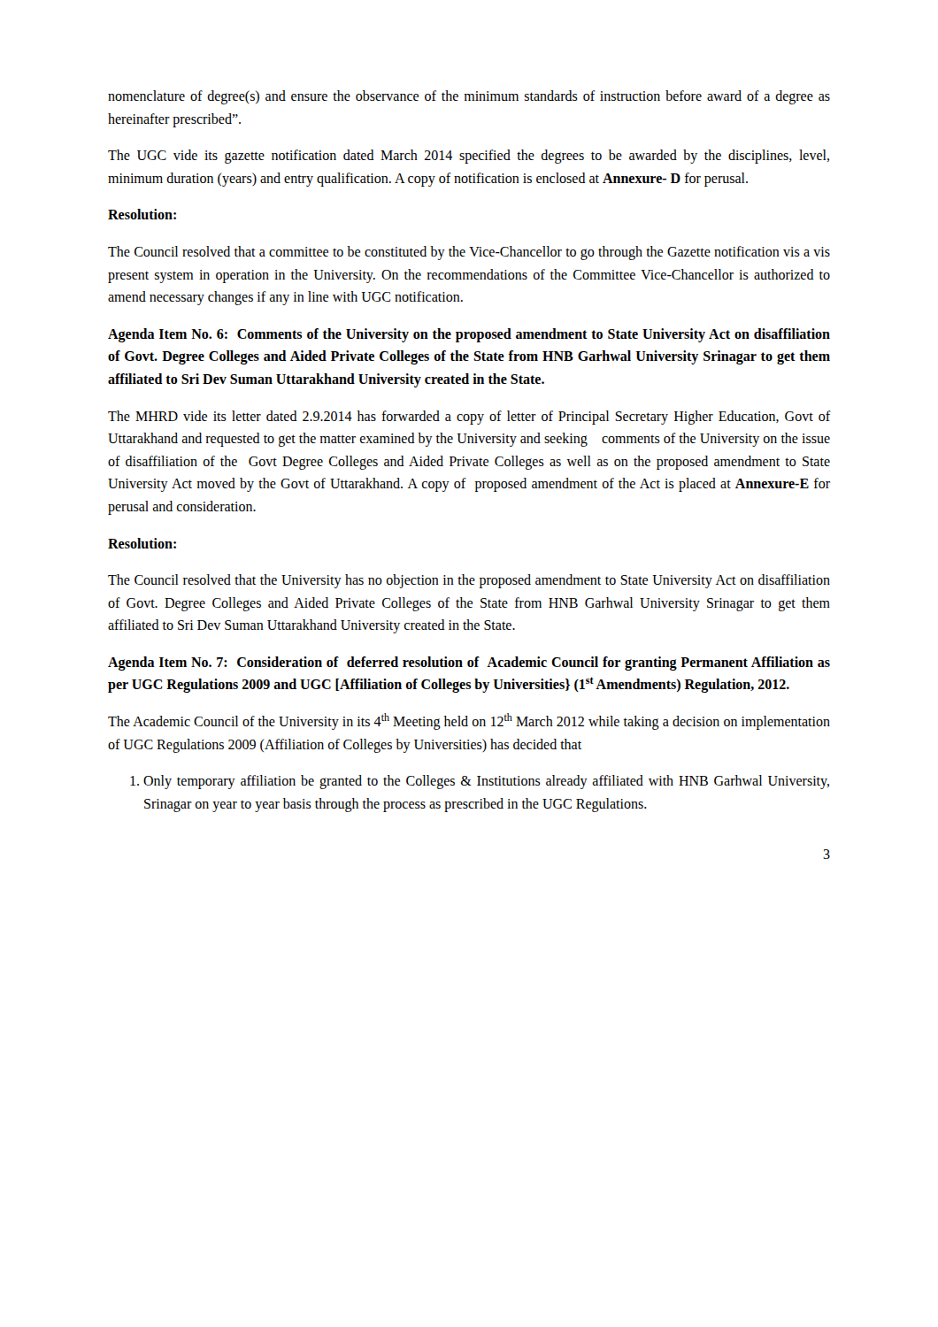nomenclature of degree(s) and ensure the observance of the minimum standards of instruction before award of a degree as hereinafter prescribed”.
The UGC vide its gazette notification dated March 2014 specified the degrees to be awarded by the disciplines, level, minimum duration (years) and entry qualification. A copy of notification is enclosed at Annexure- D for perusal.
Resolution:
The Council resolved that a committee to be constituted by the Vice-Chancellor to go through the Gazette notification vis a vis present system in operation in the University. On the recommendations of the Committee Vice-Chancellor is authorized to amend necessary changes if any in line with UGC notification.
Agenda Item No. 6: Comments of the University on the proposed amendment to State University Act on disaffiliation of Govt. Degree Colleges and Aided Private Colleges of the State from HNB Garhwal University Srinagar to get them affiliated to Sri Dev Suman Uttarakhand University created in the State.
The MHRD vide its letter dated 2.9.2014 has forwarded a copy of letter of Principal Secretary Higher Education, Govt of Uttarakhand and requested to get the matter examined by the University and seeking comments of the University on the issue of disaffiliation of the Govt Degree Colleges and Aided Private Colleges as well as on the proposed amendment to State University Act moved by the Govt of Uttarakhand. A copy of proposed amendment of the Act is placed at Annexure-E for perusal and consideration.
Resolution:
The Council resolved that the University has no objection in the proposed amendment to State University Act on disaffiliation of Govt. Degree Colleges and Aided Private Colleges of the State from HNB Garhwal University Srinagar to get them affiliated to Sri Dev Suman Uttarakhand University created in the State.
Agenda Item No. 7: Consideration of deferred resolution of Academic Council for granting Permanent Affiliation as per UGC Regulations 2009 and UGC [Affiliation of Colleges by Universities} (1st Amendments) Regulation, 2012.
The Academic Council of the University in its 4th Meeting held on 12th March 2012 while taking a decision on implementation of UGC Regulations 2009 (Affiliation of Colleges by Universities) has decided that
Only temporary affiliation be granted to the Colleges & Institutions already affiliated with HNB Garhwal University, Srinagar on year to year basis through the process as prescribed in the UGC Regulations.
3